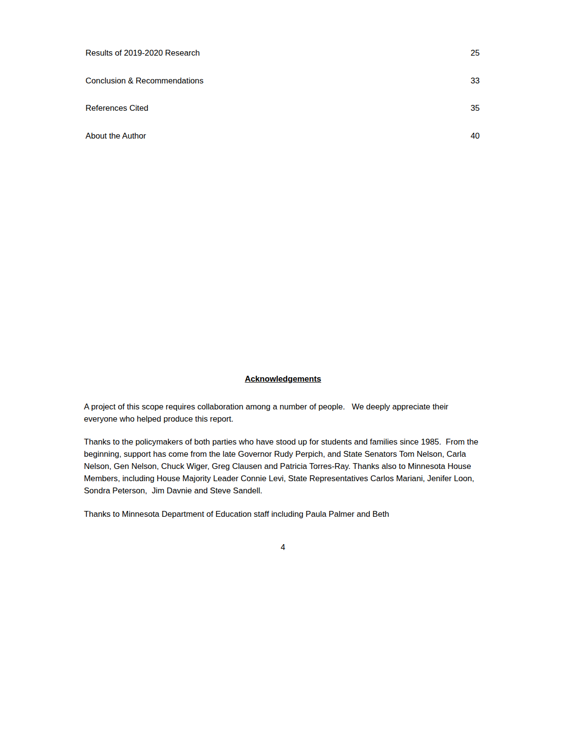Results of 2019-2020 Research 25
Conclusion & Recommendations 33
References Cited 35
About the Author 40
Acknowledgements
A project of this scope requires collaboration among a number of people. We deeply appreciate their everyone who helped produce this report.
Thanks to the policymakers of both parties who have stood up for students and families since 1985. From the beginning, support has come from the late Governor Rudy Perpich, and State Senators Tom Nelson, Carla Nelson, Gen Nelson, Chuck Wiger, Greg Clausen and Patricia Torres-Ray. Thanks also to Minnesota House Members, including House Majority Leader Connie Levi, State Representatives Carlos Mariani, Jenifer Loon, Sondra Peterson, Jim Davnie and Steve Sandell.
Thanks to Minnesota Department of Education staff including Paula Palmer and Beth
4